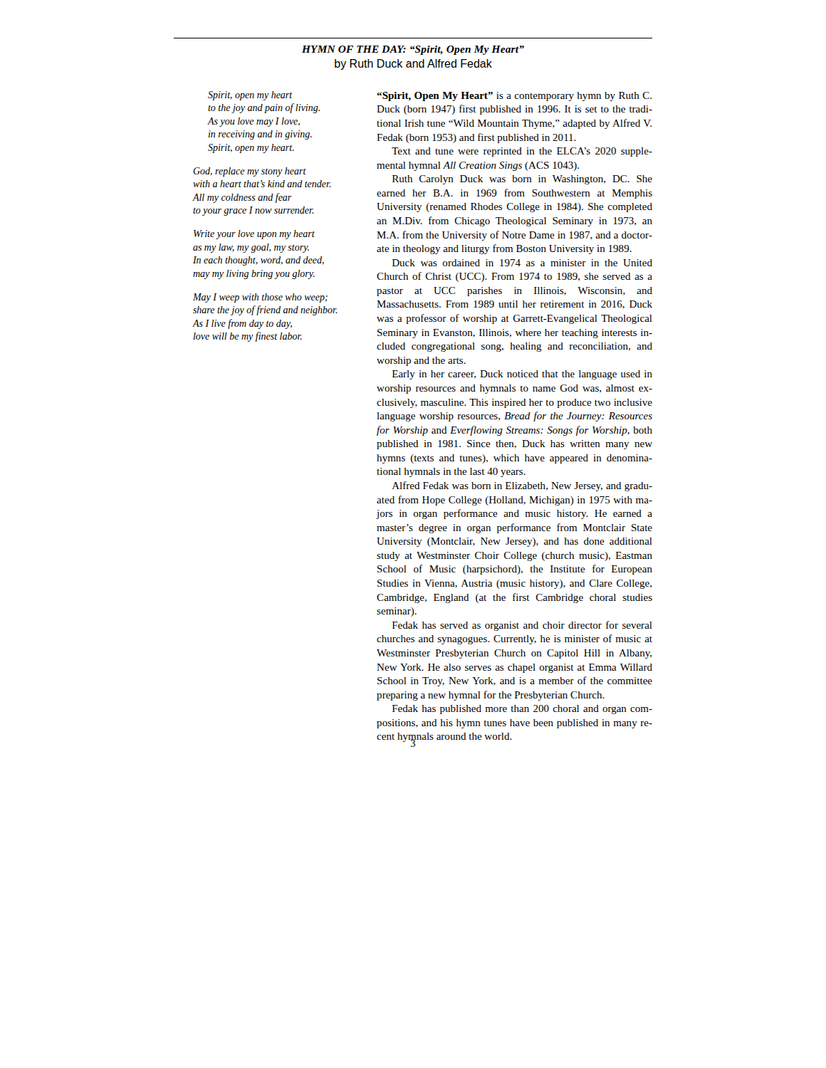HYMN OF THE DAY: “Spirit, Open My Heart”
by Ruth Duck and Alfred Fedak
Spirit, open my heart
to the joy and pain of living.
As you love may I love,
in receiving and in giving.
Spirit, open my heart.
God, replace my stony heart
with a heart that’s kind and tender.
All my coldness and fear
to your grace I now surrender.
Write your love upon my heart
as my law, my goal, my story.
In each thought, word, and deed,
may my living bring you glory.
May I weep with those who weep;
share the joy of friend and neighbor.
As I live from day to day,
love will be my finest labor.
“Spirit, Open My Heart” is a contemporary hymn by Ruth C. Duck (born 1947) first published in 1996. It is set to the traditional Irish tune “Wild Mountain Thyme,” adapted by Alfred V. Fedak (born 1953) and first published in 2011.
Text and tune were reprinted in the ELCA’s 2020 supplemental hymnal All Creation Sings (ACS 1043).
Ruth Carolyn Duck was born in Washington, DC. She earned her B.A. in 1969 from Southwestern at Memphis University (renamed Rhodes College in 1984). She completed an M.Div. from Chicago Theological Seminary in 1973, an M.A. from the University of Notre Dame in 1987, and a doctorate in theology and liturgy from Boston University in 1989.
Duck was ordained in 1974 as a minister in the United Church of Christ (UCC). From 1974 to 1989, she served as a pastor at UCC parishes in Illinois, Wisconsin, and Massachusetts. From 1989 until her retirement in 2016, Duck was a professor of worship at Garrett-Evangelical Theological Seminary in Evanston, Illinois, where her teaching interests included congregational song, healing and reconciliation, and worship and the arts.
Early in her career, Duck noticed that the language used in worship resources and hymnals to name God was, almost exclusively, masculine. This inspired her to produce two inclusive language worship resources, Bread for the Journey: Resources for Worship and Everflowing Streams: Songs for Worship, both published in 1981. Since then, Duck has written many new hymns (texts and tunes), which have appeared in denominational hymnals in the last 40 years.
Alfred Fedak was born in Elizabeth, New Jersey, and graduated from Hope College (Holland, Michigan) in 1975 with majors in organ performance and music history. He earned a master’s degree in organ performance from Montclair State University (Montclair, New Jersey), and has done additional study at Westminster Choir College (church music), Eastman School of Music (harpsichord), the Institute for European Studies in Vienna, Austria (music history), and Clare College, Cambridge, England (at the first Cambridge choral studies seminar).
Fedak has served as organist and choir director for several churches and synagogues. Currently, he is minister of music at Westminster Presbyterian Church on Capitol Hill in Albany, New York. He also serves as chapel organist at Emma Willard School in Troy, New York, and is a member of the committee preparing a new hymnal for the Presbyterian Church.
Fedak has published more than 200 choral and organ compositions, and his hymn tunes have been published in many recent hymnals around the world.
3